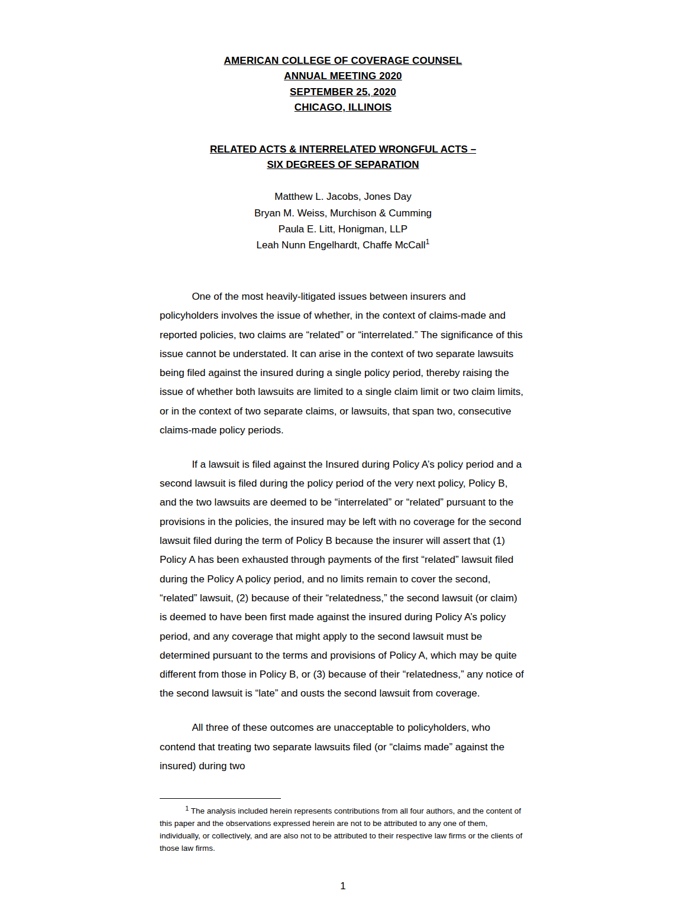AMERICAN COLLEGE OF COVERAGE COUNSEL
ANNUAL MEETING 2020
SEPTEMBER 25, 2020
CHICAGO, ILLINOIS
RELATED ACTS & INTERRELATED WRONGFUL ACTS –
SIX DEGREES OF SEPARATION
Matthew L. Jacobs, Jones Day
Bryan M. Weiss, Murchison & Cumming
Paula E. Litt, Honigman, LLP
Leah Nunn Engelhardt, Chaffe McCall1
One of the most heavily-litigated issues between insurers and policyholders involves the issue of whether, in the context of claims-made and reported policies, two claims are “related” or “interrelated.” The significance of this issue cannot be understated. It can arise in the context of two separate lawsuits being filed against the insured during a single policy period, thereby raising the issue of whether both lawsuits are limited to a single claim limit or two claim limits, or in the context of two separate claims, or lawsuits, that span two, consecutive claims-made policy periods.
If a lawsuit is filed against the Insured during Policy A’s policy period and a second lawsuit is filed during the policy period of the very next policy, Policy B, and the two lawsuits are deemed to be “interrelated” or “related” pursuant to the provisions in the policies, the insured may be left with no coverage for the second lawsuit filed during the term of Policy B because the insurer will assert that (1) Policy A has been exhausted through payments of the first “related” lawsuit filed during the Policy A policy period, and no limits remain to cover the second, “related” lawsuit, (2) because of their “relatedness,” the second lawsuit (or claim) is deemed to have been first made against the insured during Policy A’s policy period, and any coverage that might apply to the second lawsuit must be determined pursuant to the terms and provisions of Policy A, which may be quite different from those in Policy B, or (3) because of their “relatedness,” any notice of the second lawsuit is “late” and ousts the second lawsuit from coverage.
All three of these outcomes are unacceptable to policyholders, who contend that treating two separate lawsuits filed (or “claims made” against the insured) during two
1 The analysis included herein represents contributions from all four authors, and the content of this paper and the observations expressed herein are not to be attributed to any one of them, individually, or collectively, and are also not to be attributed to their respective law firms or the clients of those law firms.
1